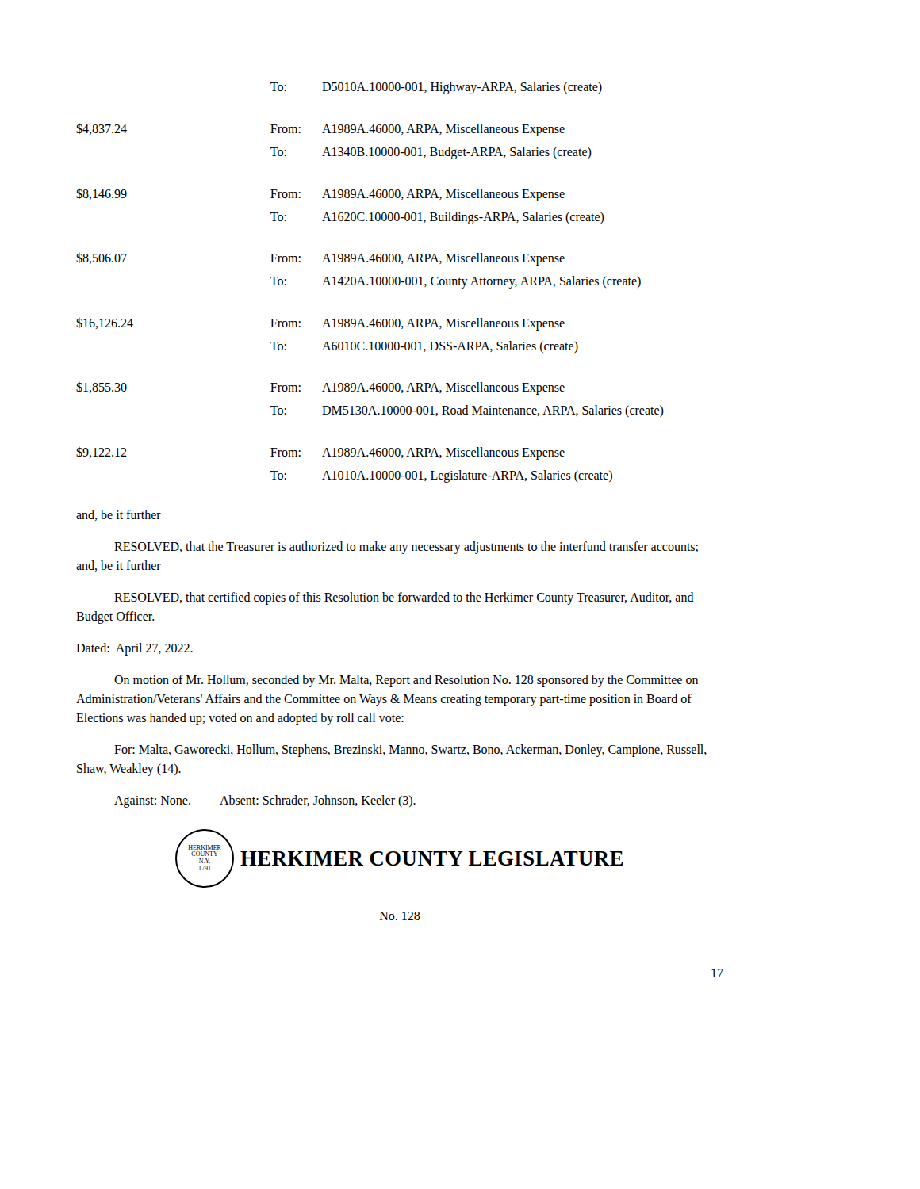| | | To: | D5010A.10000-001, Highway-ARPA, Salaries (create) |
| $4,837.24 | | From: | A1989A.46000, ARPA, Miscellaneous Expense |
| | | To: | A1340B.10000-001, Budget-ARPA, Salaries (create) |
| $8,146.99 | | From: | A1989A.46000, ARPA, Miscellaneous Expense |
| | | To: | A1620C.10000-001, Buildings-ARPA, Salaries (create) |
| $8,506.07 | | From: | A1989A.46000, ARPA, Miscellaneous Expense |
| | | To: | A1420A.10000-001, County Attorney, ARPA, Salaries (create) |
| $16,126.24 | | From: | A1989A.46000, ARPA, Miscellaneous Expense |
| | | To: | A6010C.10000-001, DSS-ARPA, Salaries (create) |
| $1,855.30 | | From: | A1989A.46000, ARPA, Miscellaneous Expense |
| | | To: | DM5130A.10000-001, Road Maintenance, ARPA, Salaries (create) |
| $9,122.12 | | From: | A1989A.46000, ARPA, Miscellaneous Expense |
| | | To: | A1010A.10000-001, Legislature-ARPA, Salaries (create) |
and, be it further
RESOLVED, that the Treasurer is authorized to make any necessary adjustments to the interfund transfer accounts; and, be it further
RESOLVED, that certified copies of this Resolution be forwarded to the Herkimer County Treasurer, Auditor, and Budget Officer.
Dated: April 27, 2022.
On motion of Mr. Hollum, seconded by Mr. Malta, Report and Resolution No. 128 sponsored by the Committee on Administration/Veterans' Affairs and the Committee on Ways & Means creating temporary part-time position in Board of Elections was handed up; voted on and adopted by roll call vote:
For: Malta, Gaworecki, Hollum, Stephens, Brezinski, Manno, Swartz, Bono, Ackerman, Donley, Campione, Russell, Shaw, Weakley (14).
Against: None. Absent: Schrader, Johnson, Keeler (3).
HERKIMER COUNTY
N.Y.
1791
HERKIMER COUNTY LEGISLATURE
No. 128
17